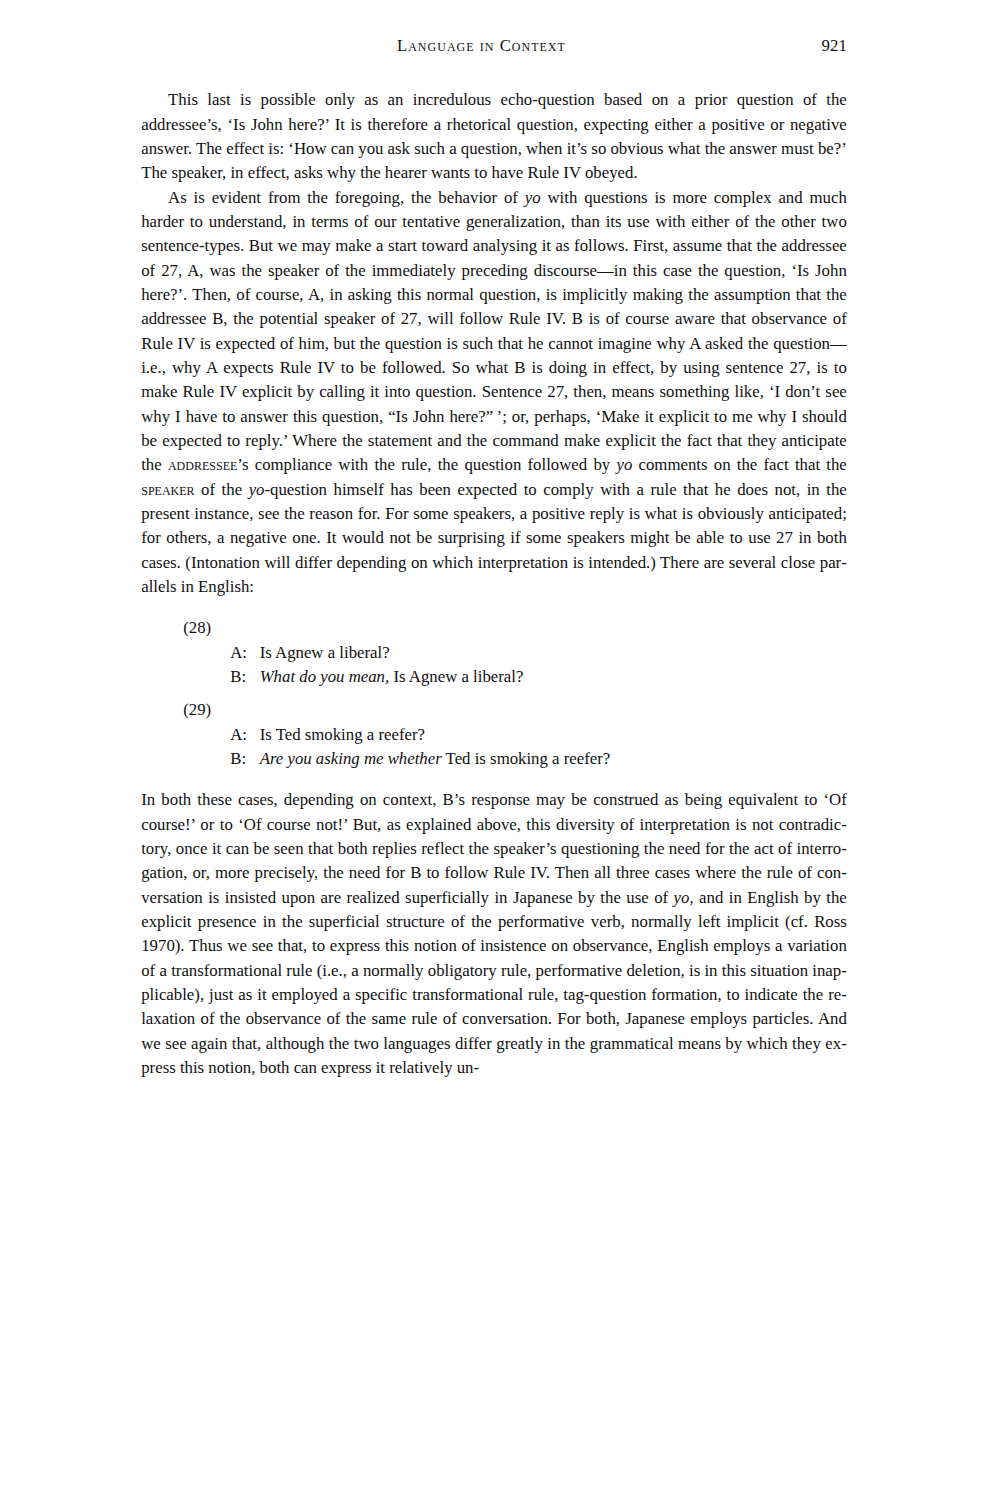Language in Context 921
This last is possible only as an incredulous echo-question based on a prior question of the addressee’s, ‘Is John here?’ It is therefore a rhetorical question, expecting either a positive or negative answer. The effect is: ‘How can you ask such a question, when it’s so obvious what the answer must be?’ The speaker, in effect, asks why the hearer wants to have Rule IV obeyed.
As is evident from the foregoing, the behavior of yo with questions is more complex and much harder to understand, in terms of our tentative generalization, than its use with either of the other two sentence-types. But we may make a start toward analysing it as follows. First, assume that the addressee of 27, A, was the speaker of the immediately preceding discourse—in this case the question, ‘Is John here?’. Then, of course, A, in asking this normal question, is implicitly making the assumption that the addressee B, the potential speaker of 27, will follow Rule IV. B is of course aware that observance of Rule IV is expected of him, but the question is such that he cannot imagine why A asked the question—i.e., why A expects Rule IV to be followed. So what B is doing in effect, by using sentence 27, is to make Rule IV explicit by calling it into question. Sentence 27, then, means something like, ‘I don’t see why I have to answer this question, “Is John here?” ’; or, perhaps, ‘Make it explicit to me why I should be expected to reply.’ Where the statement and the command make explicit the fact that they anticipate the addressee’s compliance with the rule, the question followed by yo comments on the fact that the speaker of the yo-question himself has been expected to comply with a rule that he does not, in the present instance, see the reason for. For some speakers, a positive reply is what is obviously anticipated; for others, a negative one. It would not be surprising if some speakers might be able to use 27 in both cases. (Intonation will differ depending on which interpretation is intended.) There are several close parallels in English:
(28) A: Is Agnew a liberal? B: What do you mean, Is Agnew a liberal?
(29) A: Is Ted smoking a reefer? B: Are you asking me whether Ted is smoking a reefer?
In both these cases, depending on context, B’s response may be construed as being equivalent to ‘Of course!’ or to ‘Of course not!’ But, as explained above, this diversity of interpretation is not contradictory, once it can be seen that both replies reflect the speaker’s questioning the need for the act of interrogation, or, more precisely, the need for B to follow Rule IV. Then all three cases where the rule of conversation is insisted upon are realized superficially in Japanese by the use of yo, and in English by the explicit presence in the superficial structure of the performative verb, normally left implicit (cf. Ross 1970). Thus we see that, to express this notion of insistence on observance, English employs a variation of a transformational rule (i.e., a normally obligatory rule, performative deletion, is in this situation inapplicable), just as it employed a specific transformational rule, tag-question formation, to indicate the relaxation of the observance of the same rule of conversation. For both, Japanese employs particles. And we see again that, although the two languages differ greatly in the grammatical means by which they express this notion, both can express it relatively un-